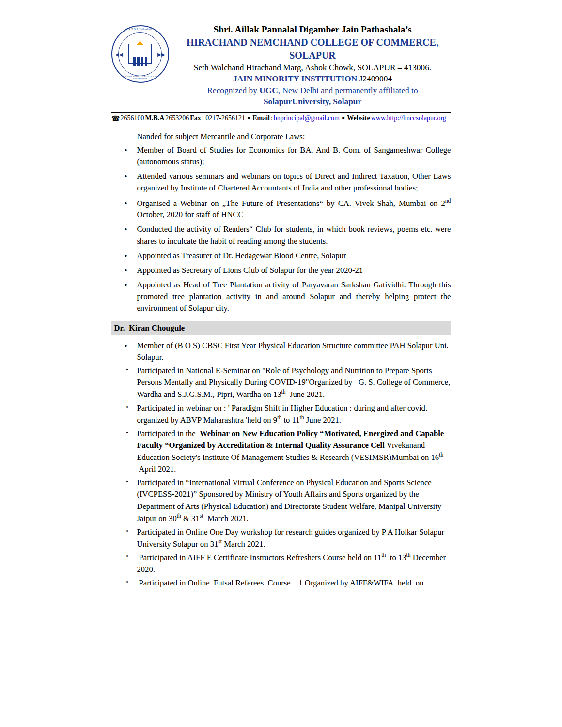S.A.P.D.J. Pathashala's
◀◀▶▶
HIRACHAND NEMCHAND COLLEGE OF COMMERCE
Shri. Aillak Pannalal Digamber Jain Pathashala’s
HIRACHAND NEMCHAND COLLEGE OF COMMERCE, SOLAPUR
Seth Walchand Hirachand Marg, Ashok Chowk, SOLAPUR – 413006.
JAIN MINORITY INSTITUTION J2409004
Recognized by UGC, New Delhi and permanently affiliated to SolapurUniversity, Solapur
☎2656100 M.B.A 2653206 Fax : 0217-2656121 ●Email :hnprincipal@gmail.com●Website www.http://hnccsolapur.org
Nanded for subject Mercantile and Corporate Laws:
Member of Board of Studies for Economics for BA. And B. Com. of Sangameshwar College (autonomous status);
Attended various seminars and webinars on topics of Direct and Indirect Taxation, Other Laws organized by Institute of Chartered Accountants of India and other professional bodies;
Organised a Webinar on „The Future of Presentations“ by CA. Vivek Shah, Mumbai on 2nd October, 2020 for staff of HNCC
Conducted the activity of Readers“ Club for students, in which book reviews, poems etc. were shares to inculcate the habit of reading among the students.
Appointed as Treasurer of Dr. Hedagewar Blood Centre, Solapur
Appointed as Secretary of Lions Club of Solapur for the year 2020-21
Appointed as Head of Tree Plantation activity of Paryavaran Sarkshan Gatividhi. Through this promoted tree plantation activity in and around Solapur and thereby helping protect the environment of Solapur city.
Dr. Kiran Chougule
Member of (B O S) CBSC First Year Physical Education Structure committee PAH Solapur Uni. Solapur.
Participated in National E-Seminar on "Role of Psychology and Nutrition to Prepare Sports Persons Mentally and Physically During COVID-19"Organized by G. S. College of Commerce, Wardha and S.J.G.S.M., Pipri, Wardha on 13th June 2021.
Participated in webinar on : ' Paradigm Shift in Higher Education : during and after covid. organized by ABVP Maharashtra 'held on 9th to 11th June 2021.
Participated in the Webinar on New Education Policy “Motivated, Energized and Capable Faculty “Organized by Accreditation & Internal Quality Assurance Cell Vivekanand Education Society's Institute Of Management Studies & Research (VESIMSR)Mumbai on 16th April 2021.
Participated in “International Virtual Conference on Physical Education and Sports Science (IVCPESS-2021)” Sponsored by Ministry of Youth Affairs and Sports organized by the Department of Arts (Physical Education) and Directorate Student Welfare, Manipal University Jaipur on 30th & 31st March 2021.
Participated in Online One Day workshop for research guides organized by P A Holkar Solapur University Solapur on 31st March 2021.
Participated in AIFF E Certificate Instructors Refreshers Course held on 11th to 13th December 2020.
Participated in Online Futsal Referees Course – 1 Organized by AIFF&WIFA held on